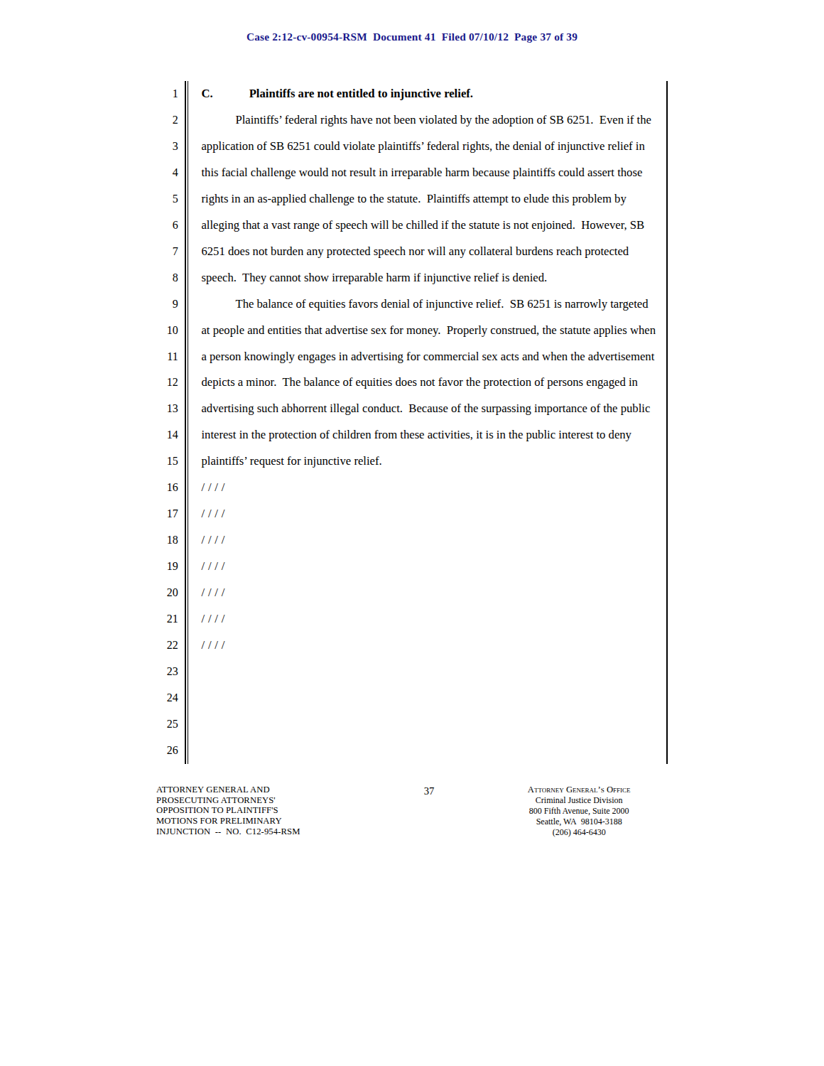Case 2:12-cv-00954-RSM Document 41 Filed 07/10/12 Page 37 of 39
1
2
3
4
5
6
7
8
9
10
11
12
13
14
15
16
17
18
19
20
21
22
23
24
25
26
C. Plaintiffs are not entitled to injunctive relief.
Plaintiffs’ federal rights have not been violated by the adoption of SB 6251. Even if the application of SB 6251 could violate plaintiffs’ federal rights, the denial of injunctive relief in this facial challenge would not result in irreparable harm because plaintiffs could assert those rights in an as-applied challenge to the statute. Plaintiffs attempt to elude this problem by alleging that a vast range of speech will be chilled if the statute is not enjoined. However, SB 6251 does not burden any protected speech nor will any collateral burdens reach protected speech. They cannot show irreparable harm if injunctive relief is denied.
The balance of equities favors denial of injunctive relief. SB 6251 is narrowly targeted at people and entities that advertise sex for money. Properly construed, the statute applies when a person knowingly engages in advertising for commercial sex acts and when the advertisement depicts a minor. The balance of equities does not favor the protection of persons engaged in advertising such abhorrent illegal conduct. Because of the surpassing importance of the public interest in the protection of children from these activities, it is in the public interest to deny plaintiffs’ request for injunctive relief.
/ / / /
/ / / /
/ / / /
/ / / /
/ / / /
/ / / /
/ / / /
Attorney General and
Prosecuting Attorneys'
Opposition to Plaintiff's
Motions for Preliminary
Injunction -- No. C12-954-RSM
37
Attorney General’s Office
Criminal Justice Division
800 Fifth Avenue, Suite 2000
Seattle, WA 98104-3188
(206) 464-6430